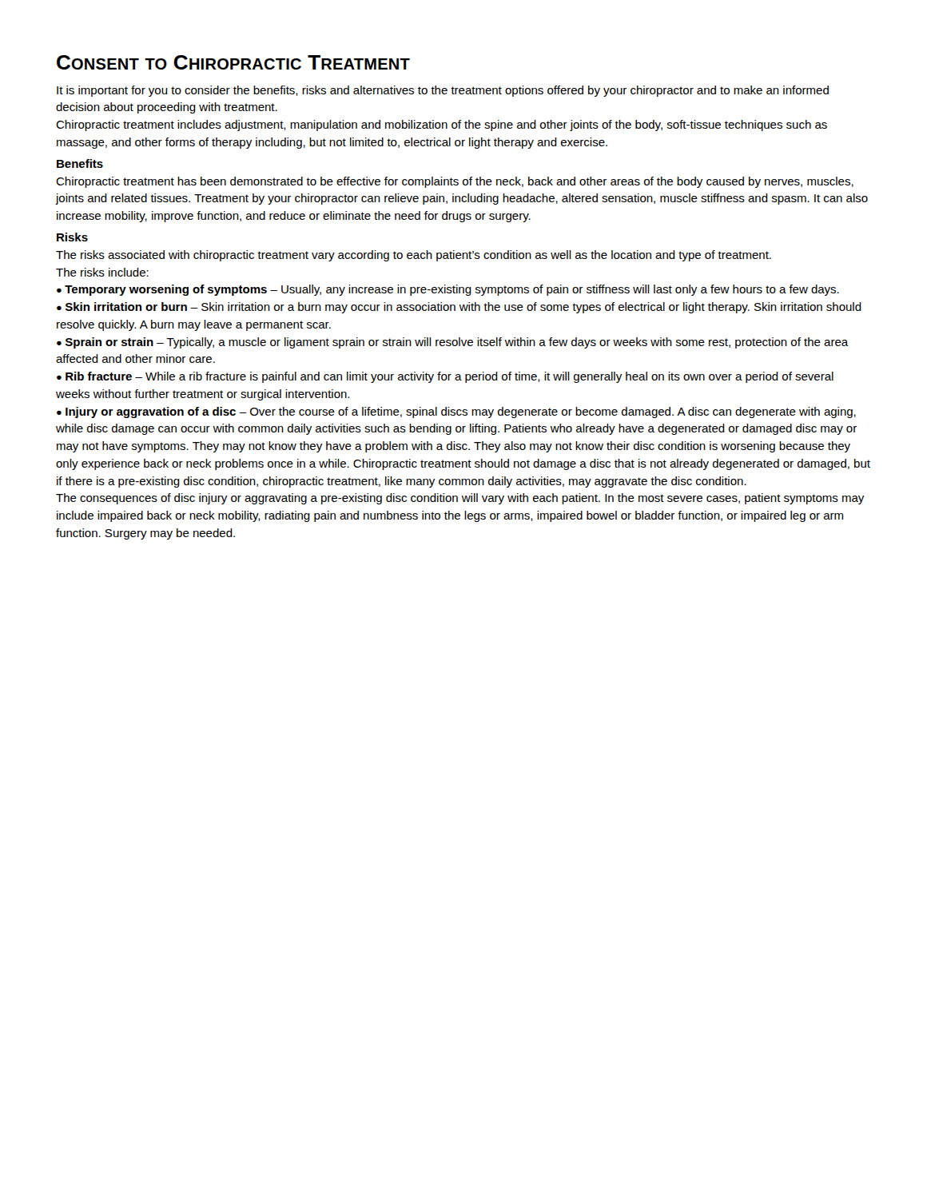CONSENT TO CHIROPRACTIC TREATMENT
It is important for you to consider the benefits, risks and alternatives to the treatment options offered by your chiropractor and to make an informed decision about proceeding with treatment.
Chiropractic treatment includes adjustment, manipulation and mobilization of the spine and other joints of the body, soft-tissue techniques such as massage, and other forms of therapy including, but not limited to, electrical or light therapy and exercise.
Benefits
Chiropractic treatment has been demonstrated to be effective for complaints of the neck, back and other areas of the body caused by nerves, muscles, joints and related tissues. Treatment by your chiropractor can relieve pain, including headache, altered sensation, muscle stiffness and spasm. It can also increase mobility, improve function, and reduce or eliminate the need for drugs or surgery.
Risks
The risks associated with chiropractic treatment vary according to each patient’s condition as well as the location and type of treatment.
The risks include:
Temporary worsening of symptoms – Usually, any increase in pre-existing symptoms of pain or stiffness will last only a few hours to a few days.
Skin irritation or burn – Skin irritation or a burn may occur in association with the use of some types of electrical or light therapy. Skin irritation should resolve quickly. A burn may leave a permanent scar.
Sprain or strain – Typically, a muscle or ligament sprain or strain will resolve itself within a few days or weeks with some rest, protection of the area affected and other minor care.
Rib fracture – While a rib fracture is painful and can limit your activity for a period of time, it will generally heal on its own over a period of several weeks without further treatment or surgical intervention.
Injury or aggravation of a disc – Over the course of a lifetime, spinal discs may degenerate or become damaged. A disc can degenerate with aging, while disc damage can occur with common daily activities such as bending or lifting. Patients who already have a degenerated or damaged disc may or may not have symptoms. They may not know they have a problem with a disc. They also may not know their disc condition is worsening because they only experience back or neck problems once in a while. Chiropractic treatment should not damage a disc that is not already degenerated or damaged, but if there is a pre-existing disc condition, chiropractic treatment, like many common daily activities, may aggravate the disc condition.
The consequences of disc injury or aggravating a pre-existing disc condition will vary with each patient. In the most severe cases, patient symptoms may include impaired back or neck mobility, radiating pain and numbness into the legs or arms, impaired bowel or bladder function, or impaired leg or arm function. Surgery may be needed.